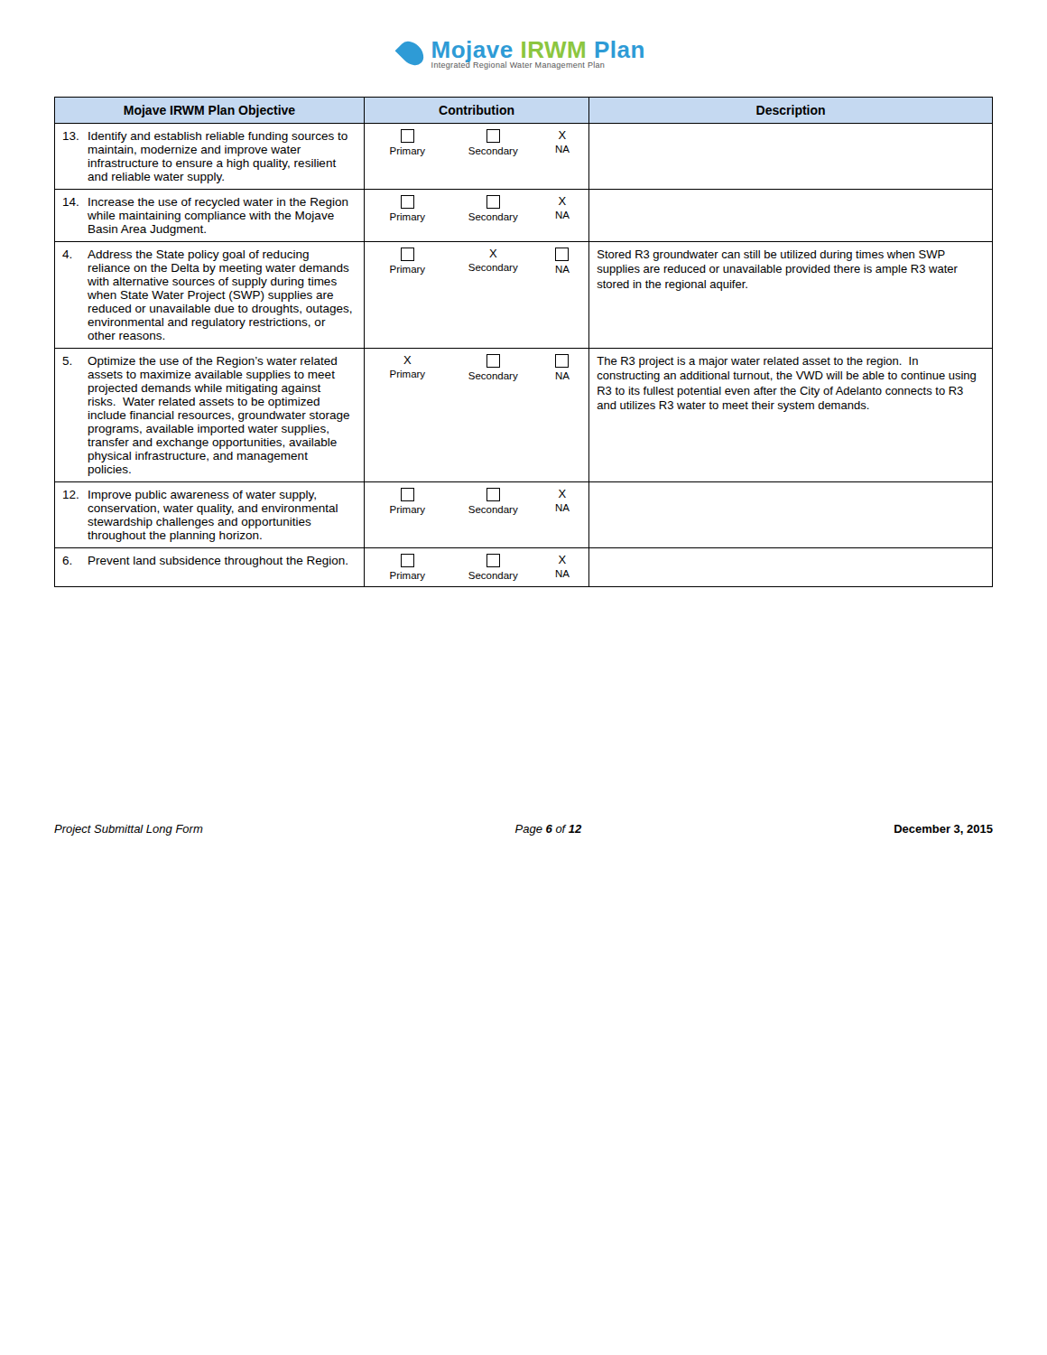Mojave IRWM Plan
Integrated Regional Water Management Plan
| Mojave IRWM Plan Objective | Contribution | Description |
| --- | --- | --- |
| 13. Identify and establish reliable funding sources to maintain, modernize and improve water infrastructure to ensure a high quality, resilient and reliable water supply. | Primary Secondary X NA | |
| 14. Increase the use of recycled water in the Region while maintaining compliance with the Mojave Basin Area Judgment. | Primary Secondary X NA | |
| 4. Address the State policy goal of reducing reliance on the Delta by meeting water demands with alternative sources of supply during times when State Water Project (SWP) supplies are reduced or unavailable due to droughts, outages, environmental and regulatory restrictions, or other reasons. | Primary X Secondary NA | Stored R3 groundwater can still be utilized during times when SWP supplies are reduced or unavailable provided there is ample R3 water stored in the regional aquifer. |
| 5. Optimize the use of the Region’s water related assets to maximize available supplies to meet projected demands while mitigating against risks. Water related assets to be optimized include financial resources, groundwater storage programs, available imported water supplies, transfer and exchange opportunities, available physical infrastructure, and management policies. | X Primary Secondary NA | The R3 project is a major water related asset to the region. In constructing an additional turnout, the VWD will be able to continue using R3 to its fullest potential even after the City of Adelanto connects to R3 and utilizes R3 water to meet their system demands. |
| 12. Improve public awareness of water supply, conservation, water quality, and environmental stewardship challenges and opportunities throughout the planning horizon. | Primary Secondary X NA | |
| 6. Prevent land subsidence throughout the Region. | Primary Secondary X NA | |
Project Submittal Long Form
Page 6 of 12
December 3, 2015